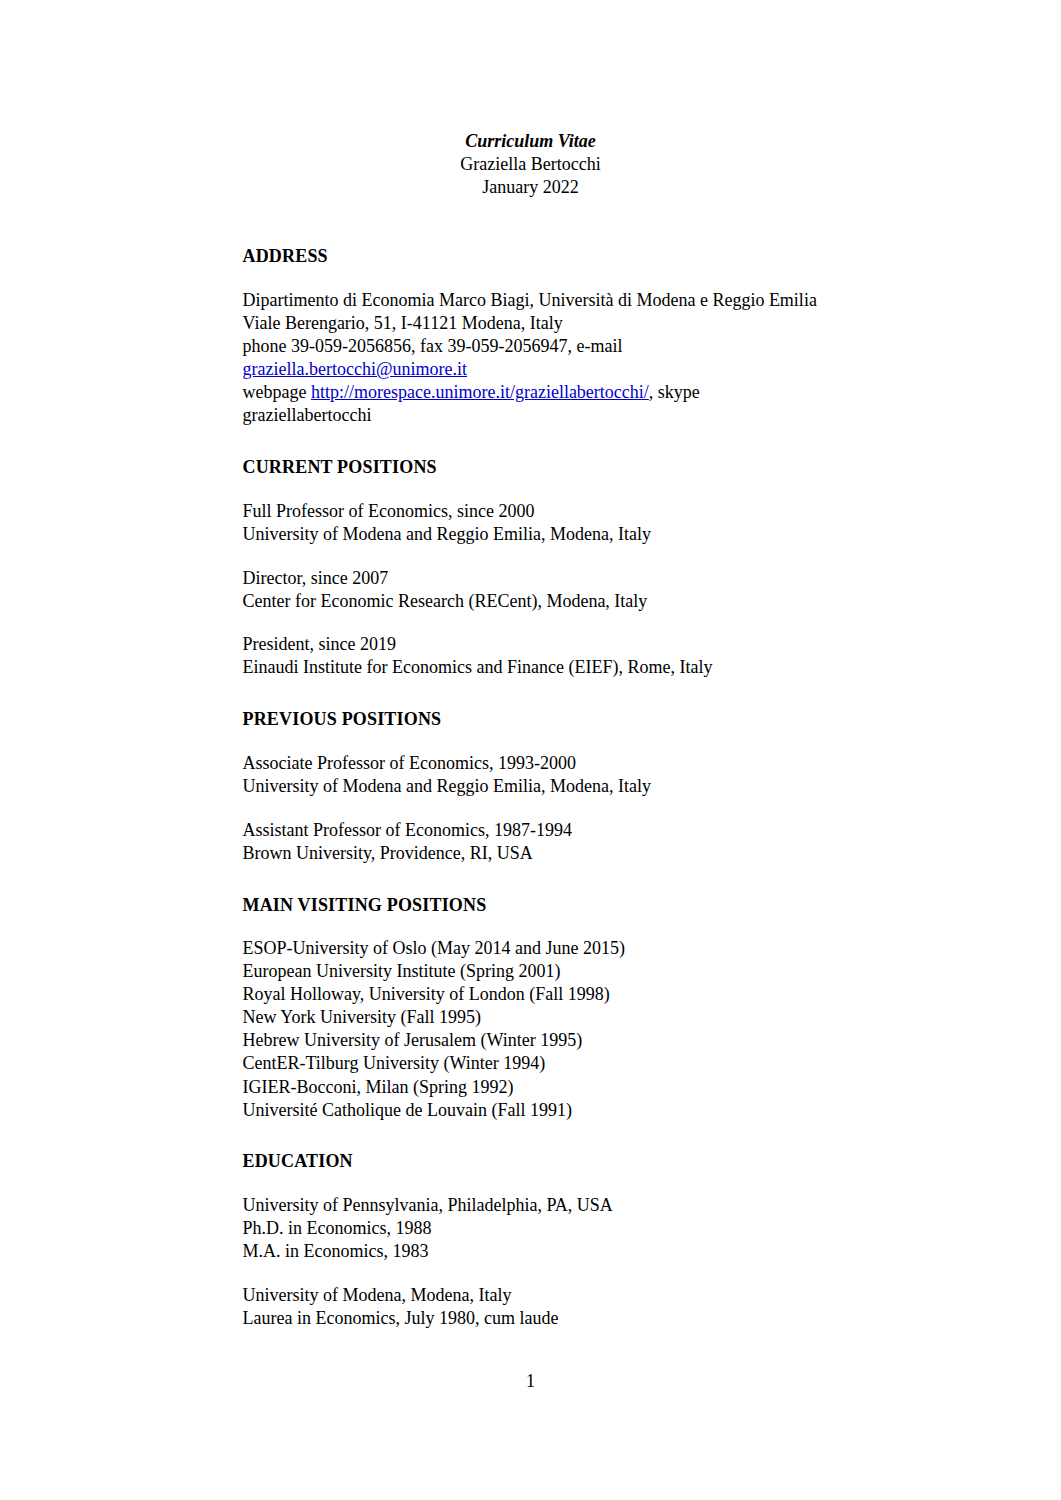Curriculum Vitae
Graziella Bertocchi
January 2022
ADDRESS
Dipartimento di Economia Marco Biagi, Università di Modena e Reggio Emilia
Viale Berengario, 51, I-41121 Modena, Italy
phone 39-059-2056856, fax 39-059-2056947, e-mail graziella.bertocchi@unimore.it
webpage http://morespace.unimore.it/graziellabertocchi/, skype graziellabertocchi
CURRENT POSITIONS
Full Professor of Economics, since 2000
University of Modena and Reggio Emilia, Modena, Italy
Director, since 2007
Center for Economic Research (RECent), Modena, Italy
President, since 2019
Einaudi Institute for Economics and Finance (EIEF), Rome, Italy
PREVIOUS POSITIONS
Associate Professor of Economics, 1993-2000
University of Modena and Reggio Emilia, Modena, Italy
Assistant Professor of Economics, 1987-1994
Brown University, Providence, RI, USA
MAIN VISITING POSITIONS
ESOP-University of Oslo (May 2014 and June 2015)
European University Institute (Spring 2001)
Royal Holloway, University of London (Fall 1998)
New York University (Fall 1995)
Hebrew University of Jerusalem (Winter 1995)
CentER-Tilburg University (Winter 1994)
IGIER-Bocconi, Milan (Spring 1992)
Université Catholique de Louvain (Fall 1991)
EDUCATION
University of Pennsylvania, Philadelphia, PA, USA
Ph.D. in Economics, 1988
M.A. in Economics, 1983
University of Modena, Modena, Italy
Laurea in Economics, July 1980, cum laude
1